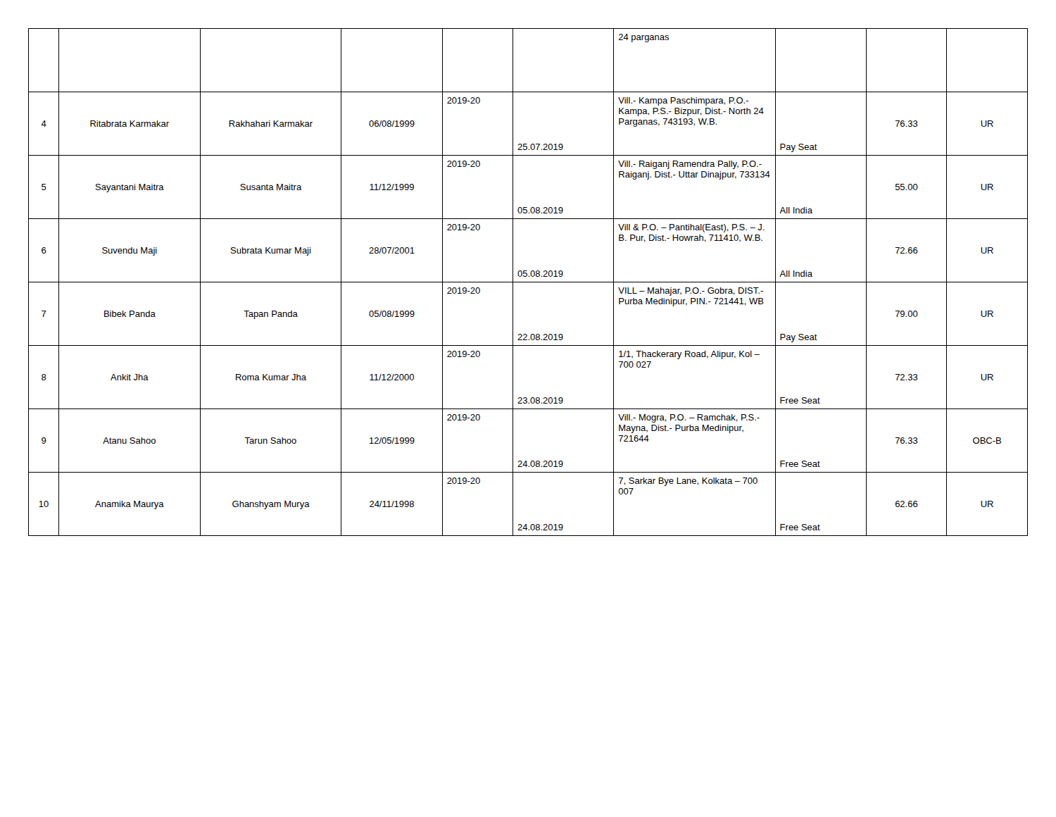| | | | | | | 24 parganas | | | |
| 4 | Ritabrata Karmakar | Rakhahari Karmakar | 06/08/1999 | 2019-20 | 25.07.2019 | Vill.- Kampa Paschimpara, P.O.- Kampa, P.S.- Bizpur, Dist.- North 24 Parganas, 743193, W.B. | Pay Seat | 76.33 | UR |
| 5 | Sayantani Maitra | Susanta Maitra | 11/12/1999 | 2019-20 | 05.08.2019 | Vill.- Raiganj Ramendra Pally, P.O.- Raiganj. Dist.- Uttar Dinajpur, 733134 | All India | 55.00 | UR |
| 6 | Suvendu Maji | Subrata Kumar Maji | 28/07/2001 | 2019-20 | 05.08.2019 | Vill & P.O. – Pantihal(East), P.S. – J. B. Pur, Dist.- Howrah, 711410, W.B. | All India | 72.66 | UR |
| 7 | Bibek Panda | Tapan Panda | 05/08/1999 | 2019-20 | 22.08.2019 | VILL – Mahajar, P.O.- Gobra, DIST.- Purba Medinipur, PIN.- 721441, WB | Pay Seat | 79.00 | UR |
| 8 | Ankit Jha | Roma Kumar Jha | 11/12/2000 | 2019-20 | 23.08.2019 | 1/1, Thackerary Road, Alipur, Kol – 700 027 | Free Seat | 72.33 | UR |
| 9 | Atanu Sahoo | Tarun Sahoo | 12/05/1999 | 2019-20 | 24.08.2019 | Vill.- Mogra, P.O. – Ramchak, P.S.- Mayna, Dist.- Purba Medinipur, 721644 | Free Seat | 76.33 | OBC-B |
| 10 | Anamika Maurya | Ghanshyam Murya | 24/11/1998 | 2019-20 | 24.08.2019 | 7, Sarkar Bye Lane, Kolkata – 700 007 | Free Seat | 62.66 | UR |